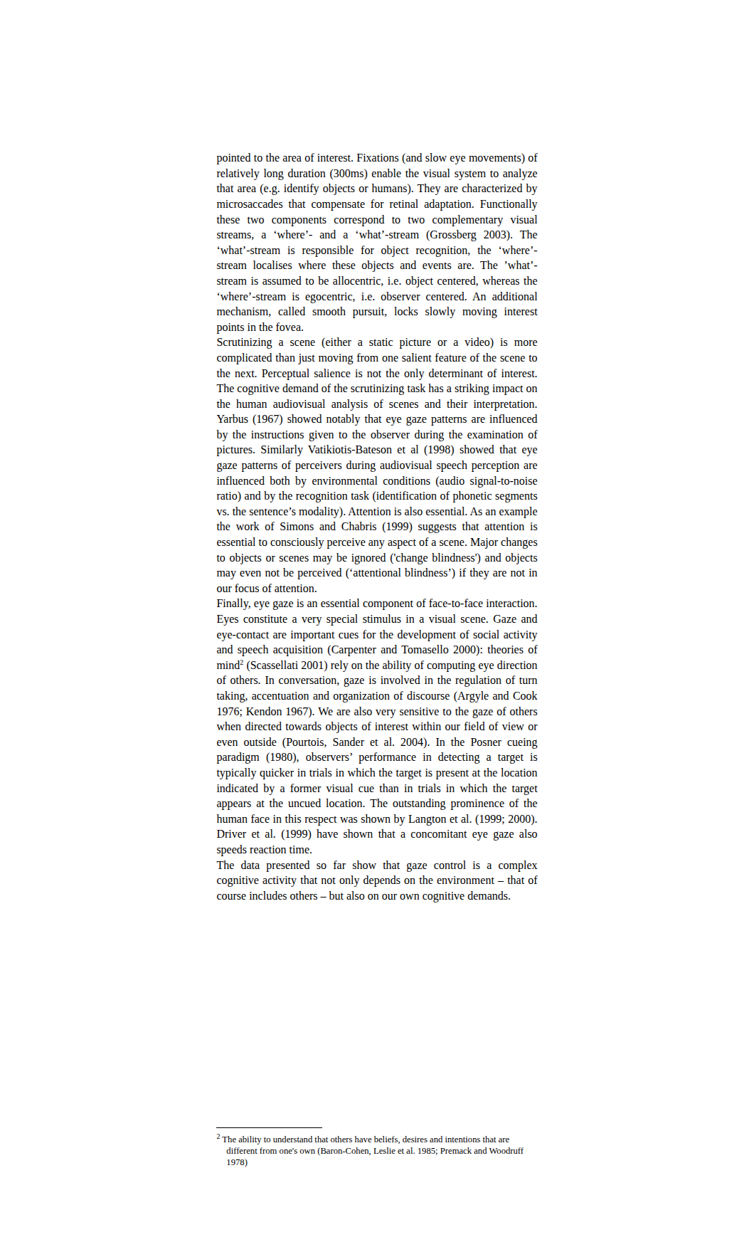pointed to the area of interest. Fixations (and slow eye movements) of relatively long duration (300ms) enable the visual system to analyze that area (e.g. identify objects or humans). They are characterized by microsaccades that compensate for retinal adaptation. Functionally these two components correspond to two complementary visual streams, a ‘where’- and a ‘what’-stream (Grossberg 2003). The ‘what’-stream is responsible for object recognition, the ‘where’-stream localises where these objects and events are. The ’what’-stream is assumed to be allocentric, i.e. object centered, whereas the ‘where’-stream is egocentric, i.e. observer centered. An additional mechanism, called smooth pursuit, locks slowly moving interest points in the fovea.
Scrutinizing a scene (either a static picture or a video) is more complicated than just moving from one salient feature of the scene to the next. Perceptual salience is not the only determinant of interest. The cognitive demand of the scrutinizing task has a striking impact on the human audiovisual analysis of scenes and their interpretation. Yarbus (1967) showed notably that eye gaze patterns are influenced by the instructions given to the observer during the examination of pictures. Similarly Vatikiotis-Bateson et al (1998) showed that eye gaze patterns of perceivers during audiovisual speech perception are influenced both by environmental conditions (audio signal-to-noise ratio) and by the recognition task (identification of phonetic segments vs. the sentence’s modality). Attention is also essential. As an example the work of Simons and Chabris (1999) suggests that attention is essential to consciously perceive any aspect of a scene. Major changes to objects or scenes may be ignored ('change blindness') and objects may even not be perceived (‘attentional blindness’) if they are not in our focus of attention.
Finally, eye gaze is an essential component of face-to-face interaction. Eyes constitute a very special stimulus in a visual scene. Gaze and eye-contact are important cues for the development of social activity and speech acquisition (Carpenter and Tomasello 2000): theories of mind2 (Scassellati 2001) rely on the ability of computing eye direction of others. In conversation, gaze is involved in the regulation of turn taking, accentuation and organization of discourse (Argyle and Cook 1976; Kendon 1967). We are also very sensitive to the gaze of others when directed towards objects of interest within our field of view or even outside (Pourtois, Sander et al. 2004). In the Posner cueing paradigm (1980), observers’ performance in detecting a target is typically quicker in trials in which the target is present at the location indicated by a former visual cue than in trials in which the target appears at the uncued location. The outstanding prominence of the human face in this respect was shown by Langton et al. (1999; 2000). Driver et al. (1999) have shown that a concomitant eye gaze also speeds reaction time.
The data presented so far show that gaze control is a complex cognitive activity that not only depends on the environment – that of course includes others – but also on our own cognitive demands.
2 The ability to understand that others have beliefs, desires and intentions that are different from one's own (Baron-Cohen, Leslie et al. 1985; Premack and Woodruff 1978)